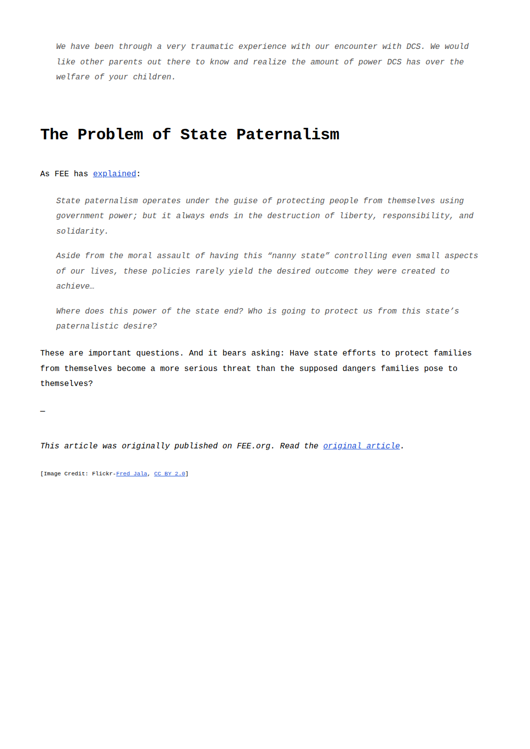We have been through a very traumatic experience with our encounter with DCS. We would like other parents out there to know and realize the amount of power DCS has over the welfare of your children.
The Problem of State Paternalism
As FEE has explained:
State paternalism operates under the guise of protecting people from themselves using government power; but it always ends in the destruction of liberty, responsibility, and solidarity.
Aside from the moral assault of having this “nanny state” controlling even small aspects of our lives, these policies rarely yield the desired outcome they were created to achieve…
Where does this power of the state end? Who is going to protect us from this state’s paternalistic desire?
These are important questions. And it bears asking: Have state efforts to protect families from themselves become a more serious threat than the supposed dangers families pose to themselves?
—
This article was originally published on FEE.org. Read the original article.
[Image Credit: Flickr-Fred Jala, CC BY 2.0]